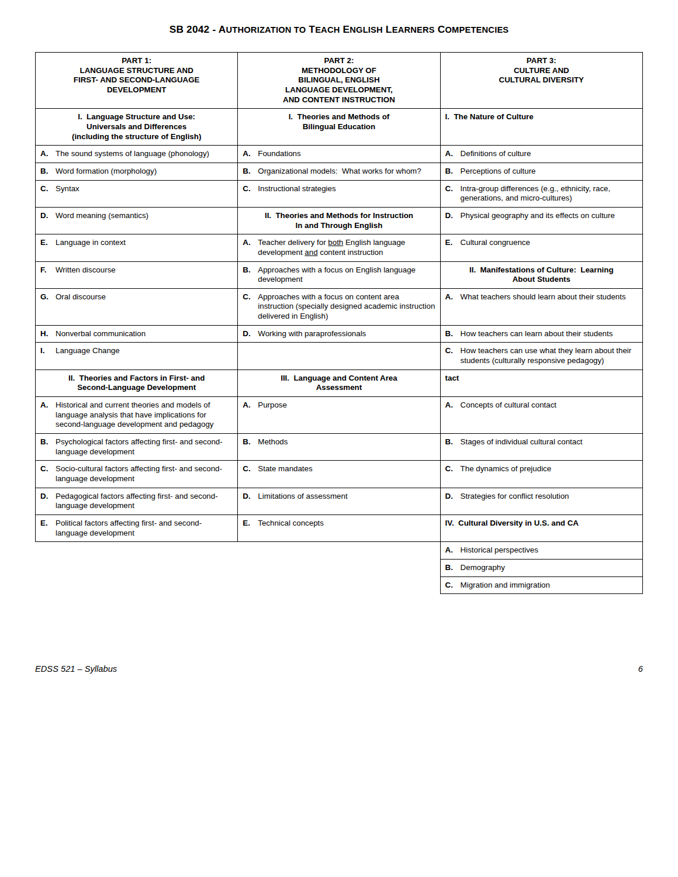SB 2042 - AUTHORIZATION TO TEACH ENGLISH LEARNERS COMPETENCIES
| PART 1: LANGUAGE STRUCTURE AND FIRST- AND SECOND-LANGUAGE DEVELOPMENT | PART 2: METHODOLOGY OF BILINGUAL, ENGLISH LANGUAGE DEVELOPMENT, AND CONTENT INSTRUCTION | PART 3: CULTURE AND CULTURAL DIVERSITY |
| --- | --- | --- |
| I. Language Structure and Use: Universals and Differences (including the structure of English) | I. Theories and Methods of Bilingual Education | I. The Nature of Culture |
| A. The sound systems of language (phonology) | A. Foundations | A. Definitions of culture |
| B. Word formation (morphology) | B. Organizational models: What works for whom? | B. Perceptions of culture |
| C. Syntax | C. Instructional strategies | C. Intra-group differences (e.g., ethnicity, race, generations, and micro-cultures) |
| D. Word meaning (semantics) | II. Theories and Methods for Instruction In and Through English | D. Physical geography and its effects on culture |
| E. Language in context | A. Teacher delivery for both English language development and content instruction | E. Cultural congruence |
| F. Written discourse | B. Approaches with a focus on English language development | II. Manifestations of Culture: Learning About Students |
| G. Oral discourse | C. Approaches with a focus on content area instruction (specially designed academic instruction delivered in English) | A. What teachers should learn about their students |
| H. Nonverbal communication | D. Working with paraprofessionals | B. How teachers can learn about their students |
| I. Language Change | | C. How teachers can use what they learn about their students (culturally responsive pedagogy) |
| II. Theories and Factors in First- and Second-Language Development | III. Language and Content Area Assessment | tact |
| A. Historical and current theories and models of language analysis that have implications for second-language development and pedagogy | A. Purpose | A. Concepts of cultural contact |
| B. Psychological factors affecting first- and second-language development | B. Methods | B. Stages of individual cultural contact |
| C. Socio-cultural factors affecting first- and second-language development | C. State mandates | C. The dynamics of prejudice |
| D. Pedagogical factors affecting first- and second-language development | D. Limitations of assessment | D. Strategies for conflict resolution |
| E. Political factors affecting first- and second-language development | E. Technical concepts | IV. Cultural Diversity in U.S. and CA |
| | | A. Historical perspectives |
| | | B. Demography |
| | | C. Migration and immigration |
EDSS 521 – Syllabus 6